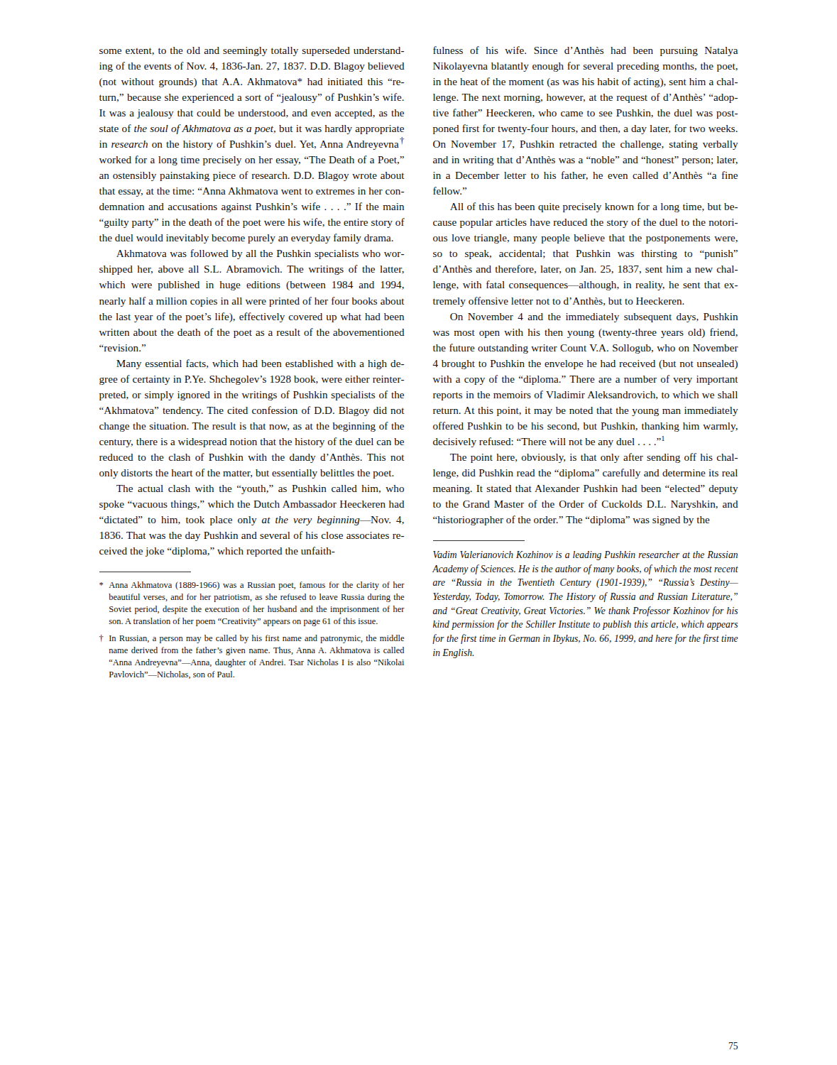some extent, to the old and seemingly totally superseded understanding of the events of Nov. 4, 1836-Jan. 27, 1837. D.D. Blagoy believed (not without grounds) that A.A. Akhmatova* had initiated this “return,” because she experienced a sort of “jealousy” of Pushkin’s wife. It was a jealousy that could be understood, and even accepted, as the state of the soul of Akhmatova as a poet, but it was hardly appropriate in research on the history of Pushkin’s duel. Yet, Anna Andreyevna† worked for a long time precisely on her essay, “The Death of a Poet,” an ostensibly painstaking piece of research. D.D. Blagoy wrote about that essay, at the time: “Anna Akhmatova went to extremes in her condemnation and accusations against Pushkin’s wife . . . .” If the main “guilty party” in the death of the poet were his wife, the entire story of the duel would inevitably become purely an everyday family drama.
Akhmatova was followed by all the Pushkin specialists who worshipped her, above all S.L. Abramovich. The writings of the latter, which were published in huge editions (between 1984 and 1994, nearly half a million copies in all were printed of her four books about the last year of the poet’s life), effectively covered up what had been written about the death of the poet as a result of the abovementioned “revision.”
Many essential facts, which had been established with a high degree of certainty in P.Ye. Shchegolev’s 1928 book, were either reinterpreted, or simply ignored in the writings of Pushkin specialists of the “Akhmatova” tendency. The cited confession of D.D. Blagoy did not change the situation. The result is that now, as at the beginning of the century, there is a widespread notion that the history of the duel can be reduced to the clash of Pushkin with the dandy d’Anthès. This not only distorts the heart of the matter, but essentially belittles the poet.
The actual clash with the “youth,” as Pushkin called him, who spoke “vacuous things,” which the Dutch Ambassador Heeckeren had “dictated” to him, took place only at the very beginning—Nov. 4, 1836. That was the day Pushkin and several of his close associates received the joke “diploma,” which reported the unfaith-
* Anna Akhmatova (1889-1966) was a Russian poet, famous for the clarity of her beautiful verses, and for her patriotism, as she refused to leave Russia during the Soviet period, despite the execution of her husband and the imprisonment of her son. A translation of her poem “Creativity” appears on page 61 of this issue.
† In Russian, a person may be called by his first name and patronymic, the middle name derived from the father’s given name. Thus, Anna A. Akhmatova is called “Anna Andreyevna”—Anna, daughter of Andrei. Tsar Nicholas I is also “Nikolai Pavlovich”—Nicholas, son of Paul.
fulness of his wife. Since d’Anthès had been pursuing Natalya Nikolayevna blatantly enough for several preceding months, the poet, in the heat of the moment (as was his habit of acting), sent him a challenge. The next morning, however, at the request of d’Anthès’ “adoptive father” Heeckeren, who came to see Pushkin, the duel was postponed first for twenty-four hours, and then, a day later, for two weeks. On November 17, Pushkin retracted the challenge, stating verbally and in writing that d’Anthès was a “noble” and “honest” person; later, in a December letter to his father, he even called d’Anthès “a fine fellow.”
All of this has been quite precisely known for a long time, but because popular articles have reduced the story of the duel to the notorious love triangle, many people believe that the postponements were, so to speak, accidental; that Pushkin was thirsting to “punish” d’Anthès and therefore, later, on Jan. 25, 1837, sent him a new challenge, with fatal consequences—although, in reality, he sent that extremely offensive letter not to d’Anthès, but to Heeckeren.
On November 4 and the immediately subsequent days, Pushkin was most open with his then young (twenty-three years old) friend, the future outstanding writer Count V.A. Sollogub, who on November 4 brought to Pushkin the envelope he had received (but not unsealed) with a copy of the “diploma.” There are a number of very important reports in the memoirs of Vladimir Aleksandrovich, to which we shall return. At this point, it may be noted that the young man immediately offered Pushkin to be his second, but Pushkin, thanking him warmly, decisively refused: “There will not be any duel . . . .”1
The point here, obviously, is that only after sending off his challenge, did Pushkin read the “diploma” carefully and determine its real meaning. It stated that Alexander Pushkin had been “elected” deputy to the Grand Master of the Order of Cuckolds D.L. Naryshkin, and “historiographer of the order.” The “diploma” was signed by the
Vadim Valerianovich Kozhinov is a leading Pushkin researcher at the Russian Academy of Sciences. He is the author of many books, of which the most recent are “Russia in the Twentieth Century (1901-1939),” “Russia’s Destiny—Yesterday, Today, Tomorrow. The History of Russia and Russian Literature,” and “Great Creativity, Great Victories.” We thank Professor Kozhinov for his kind permission for the Schiller Institute to publish this article, which appears for the first time in German in Ibykus, No. 66, 1999, and here for the first time in English.
75